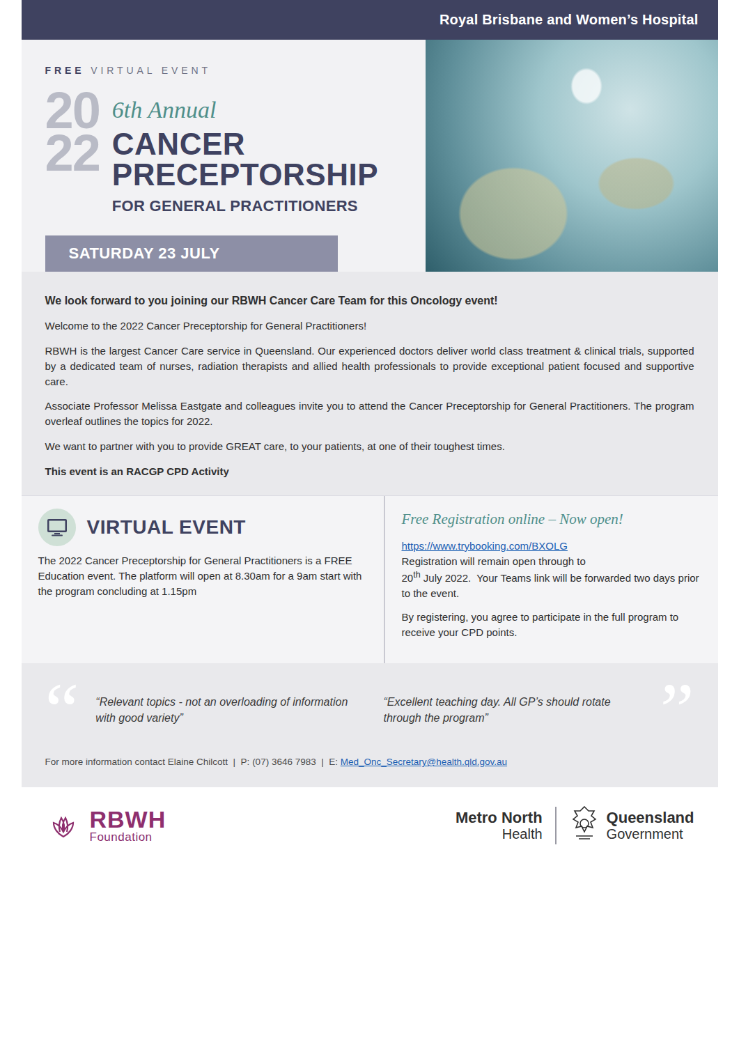Royal Brisbane and Women’s Hospital
FREE VIRTUAL EVENT
2022
6th Annual
CANCER
PRECEPTORSHIP
FOR GENERAL PRACTITIONERS
SATURDAY 23 JULY
We look forward to you joining our RBWH Cancer Care Team for this Oncology event!
Welcome to the 2022 Cancer Preceptorship for General Practitioners!
RBWH is the largest Cancer Care service in Queensland. Our experienced doctors deliver world class treatment & clinical trials, supported by a dedicated team of nurses, radiation therapists and allied health professionals to provide exceptional patient focused and supportive care.
Associate Professor Melissa Eastgate and colleagues invite you to attend the Cancer Preceptorship for General Practitioners. The program overleaf outlines the topics for 2022.
We want to partner with you to provide GREAT care, to your patients, at one of their toughest times.
This event is an RACGP CPD Activity
VIRTUAL EVENT
The 2022 Cancer Preceptorship for General Practitioners is a FREE Education event. The platform will open at 8.30am for a 9am start with the program concluding at 1.15pm
Free Registration online – Now open!
https://www.trybooking.com/BXOLG
Registration will remain open through to
20th July 2022. Your Teams link will be forwarded two days prior to the event.
By registering, you agree to participate in the full program to receive your CPD points.
“
“Relevant topics - not an overloading of information with good variety”
“Excellent teaching day. All GP’s should rotate through the program”
”
For more information contact Elaine Chilcott | P: (07) 3646 7983 | E: Med_Onc_Secretary@health.qld.gov.au
RBWH Foundation
Metro North Health
Queensland Government